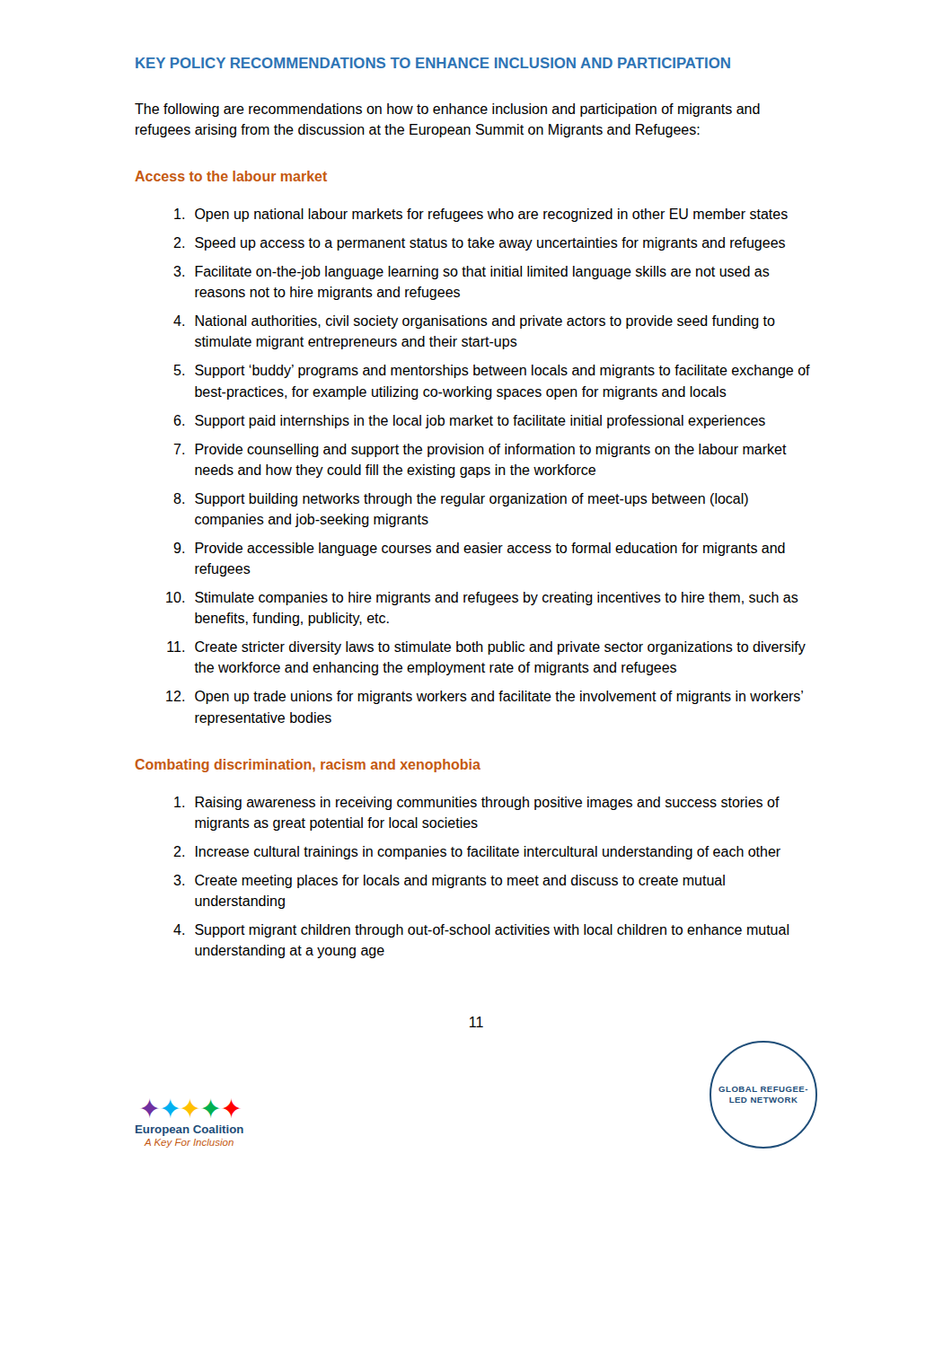Key Policy Recommendations to Enhance Inclusion and Participation
The following are recommendations on how to enhance inclusion and participation of migrants and refugees arising from the discussion at the European Summit on Migrants and Refugees:
Access to the labour market
Open up national labour markets for refugees who are recognized in other EU member states
Speed up access to a permanent status to take away uncertainties for migrants and refugees
Facilitate on-the-job language learning so that initial limited language skills are not used as reasons not to hire migrants and refugees
National authorities, civil society organisations and private actors to provide seed funding to stimulate migrant entrepreneurs and their start-ups
Support ‘buddy’ programs and mentorships between locals and migrants to facilitate exchange of best-practices, for example utilizing co-working spaces open for migrants and locals
Support paid internships in the local job market to facilitate initial professional experiences
Provide counselling and support the provision of information to migrants on the labour market needs and how they could fill the existing gaps in the workforce
Support building networks through the regular organization of meet-ups between (local) companies and job-seeking migrants
Provide accessible language courses and easier access to formal education for migrants and refugees
Stimulate companies to hire migrants and refugees by creating incentives to hire them, such as benefits, funding, publicity, etc.
Create stricter diversity laws to stimulate both public and private sector organizations to diversify the workforce and enhancing the employment rate of migrants and refugees
Open up trade unions for migrants workers and facilitate the involvement of migrants in workers’ representative bodies
Combating discrimination, racism and xenophobia
Raising awareness in receiving communities through positive images and success stories of migrants as great potential for local societies
Increase cultural trainings in companies to facilitate intercultural understanding of each other
Create meeting places for locals and migrants to meet and discuss to create mutual understanding
Support migrant children through out-of-school activities with local children to enhance mutual understanding at a young age
11
✦✦✦✦✦
European Coalition
A Key For Inclusion
GLOBAL REFUGEE-LED NETWORK